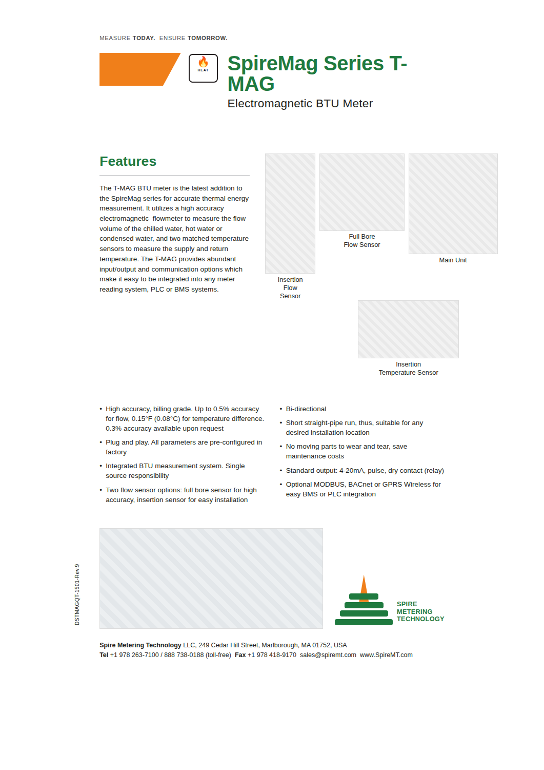Measure Today. Ensure Tomorrow.
🔥 HEAT
SpireMag Series T-MAG
Electromagnetic BTU Meter
Features
The T-MAG BTU meter is the latest addition to the SpireMag series for accurate thermal energy measurement. It utilizes a high accuracy electromagnetic flowmeter to measure the flow volume of the chilled water, hot water or condensed water, and two matched temperature sensors to measure the supply and return temperature. The T-MAG provides abundant input/output and communication options which make it easy to be integrated into any meter reading system, PLC or BMS systems.
Insertion
Flow
Sensor
Full Bore
Flow Sensor
Main Unit
Insertion
Temperature Sensor
High accuracy, billing grade. Up to 0.5% accuracy for flow, 0.15°F (0.08°C) for temperature difference. 0.3% accuracy available upon request
Plug and play. All parameters are pre-configured in factory
Integrated BTU measurement system. Single source responsibility
Two flow sensor options: full bore sensor for high accuracy, insertion sensor for easy installation
Bi-directional
Short straight-pipe run, thus, suitable for any desired installation location
No moving parts to wear and tear, save maintenance costs
Standard output: 4-20mA, pulse, dry contact (relay)
Optional MODBUS, BACnet or GPRS Wireless for easy BMS or PLC integration
SPIRE
METERING
TECHNOLOGY
Spire Metering Technology LLC, 249 Cedar Hill Street, Marlborough, MA 01752, USA
Tel +1 978 263-7100 / 888 738-0188 (toll-free) Fax +1 978 418-9170 sales@spiremt.com www.SpireMT.com
DSTMAGQT-1501-Rev.9